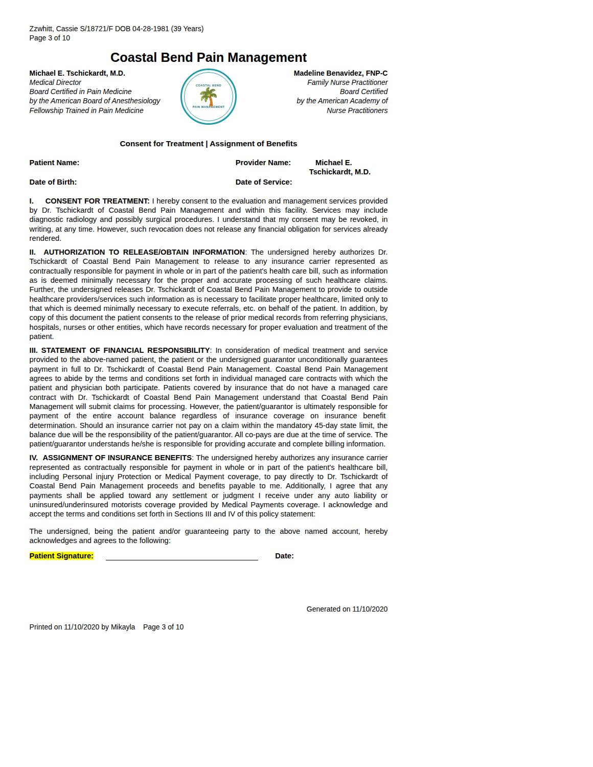Zzwhitt, Cassie S/18721/F DOB 04-28-1981 (39 Years)
Page 3 of 10
Coastal Bend Pain Management
Michael E. Tschickardt, M.D.
Medical Director
Board Certified in Pain Medicine
by the American Board of Anesthesiology
Fellowship Trained in Pain Medicine
Coastal Bend
🌴
Pain Management
Madeline Benavidez, FNP-C
Family Nurse Practitioner
Board Certified
by the American Academy of
Nurse Practitioners
Consent for Treatment | Assignment of Benefits
| Patient Name: | | Provider Name: | Michael E. Tschickardt, M.D. |
| Date of Birth: | | Date of Service: | |
I. CONSENT FOR TREATMENT: I hereby consent to the evaluation and management services provided by Dr. Tschickardt of Coastal Bend Pain Management and within this facility. Services may include diagnostic radiology and possibly surgical procedures. I understand that my consent may be revoked, in writing, at any time. However, such revocation does not release any financial obligation for services already rendered.
II. AUTHORIZATION TO RELEASE/OBTAIN INFORMATION: The undersigned hereby authorizes Dr. Tschickardt of Coastal Bend Pain Management to release to any insurance carrier represented as contractually responsible for payment in whole or in part of the patient's health care bill, such as information as is deemed minimally necessary for the proper and accurate processing of such healthcare claims. Further, the undersigned releases Dr. Tschickardt of Coastal Bend Pain Management to provide to outside healthcare providers/services such information as is necessary to facilitate proper healthcare, limited only to that which is deemed minimally necessary to execute referrals, etc. on behalf of the patient. In addition, by copy of this document the patient consents to the release of prior medical records from referring physicians, hospitals, nurses or other entities, which have records necessary for proper evaluation and treatment of the patient.
III. STATEMENT OF FINANCIAL RESPONSIBILITY: In consideration of medical treatment and service provided to the above-named patient, the patient or the undersigned guarantor unconditionally guarantees payment in full to Dr. Tschickardt of Coastal Bend Pain Management. Coastal Bend Pain Management agrees to abide by the terms and conditions set forth in individual managed care contracts with which the patient and physician both participate. Patients covered by insurance that do not have a managed care contract with Dr. Tschickardt of Coastal Bend Pain Management understand that Coastal Bend Pain Management will submit claims for processing. However, the patient/guarantor is ultimately responsible for payment of the entire account balance regardless of insurance coverage on insurance benefit determination. Should an insurance carrier not pay on a claim within the mandatory 45-day state limit, the balance due will be the responsibility of the patient/guarantor. All co-pays are due at the time of service. The patient/guarantor understands he/she is responsible for providing accurate and complete billing information.
IV. ASSIGNMENT OF INSURANCE BENEFITS: The undersigned hereby authorizes any insurance carrier represented as contractually responsible for payment in whole or in part of the patient's healthcare bill, including Personal injury Protection or Medical Payment coverage, to pay directly to Dr. Tschickardt of Coastal Bend Pain Management proceeds and benefits payable to me. Additionally, I agree that any payments shall be applied toward any settlement or judgment I receive under any auto liability or uninsured/underinsured motorists coverage provided by Medical Payments coverage. I acknowledge and accept the terms and conditions set forth in Sections III and IV of this policy statement:
The undersigned, being the patient and/or guaranteeing party to the above named account, hereby acknowledges and agrees to the following:
Patient Signature: Date:
Generated on 11/10/2020
Printed on 11/10/2020 by Mikayla Page 3 of 10